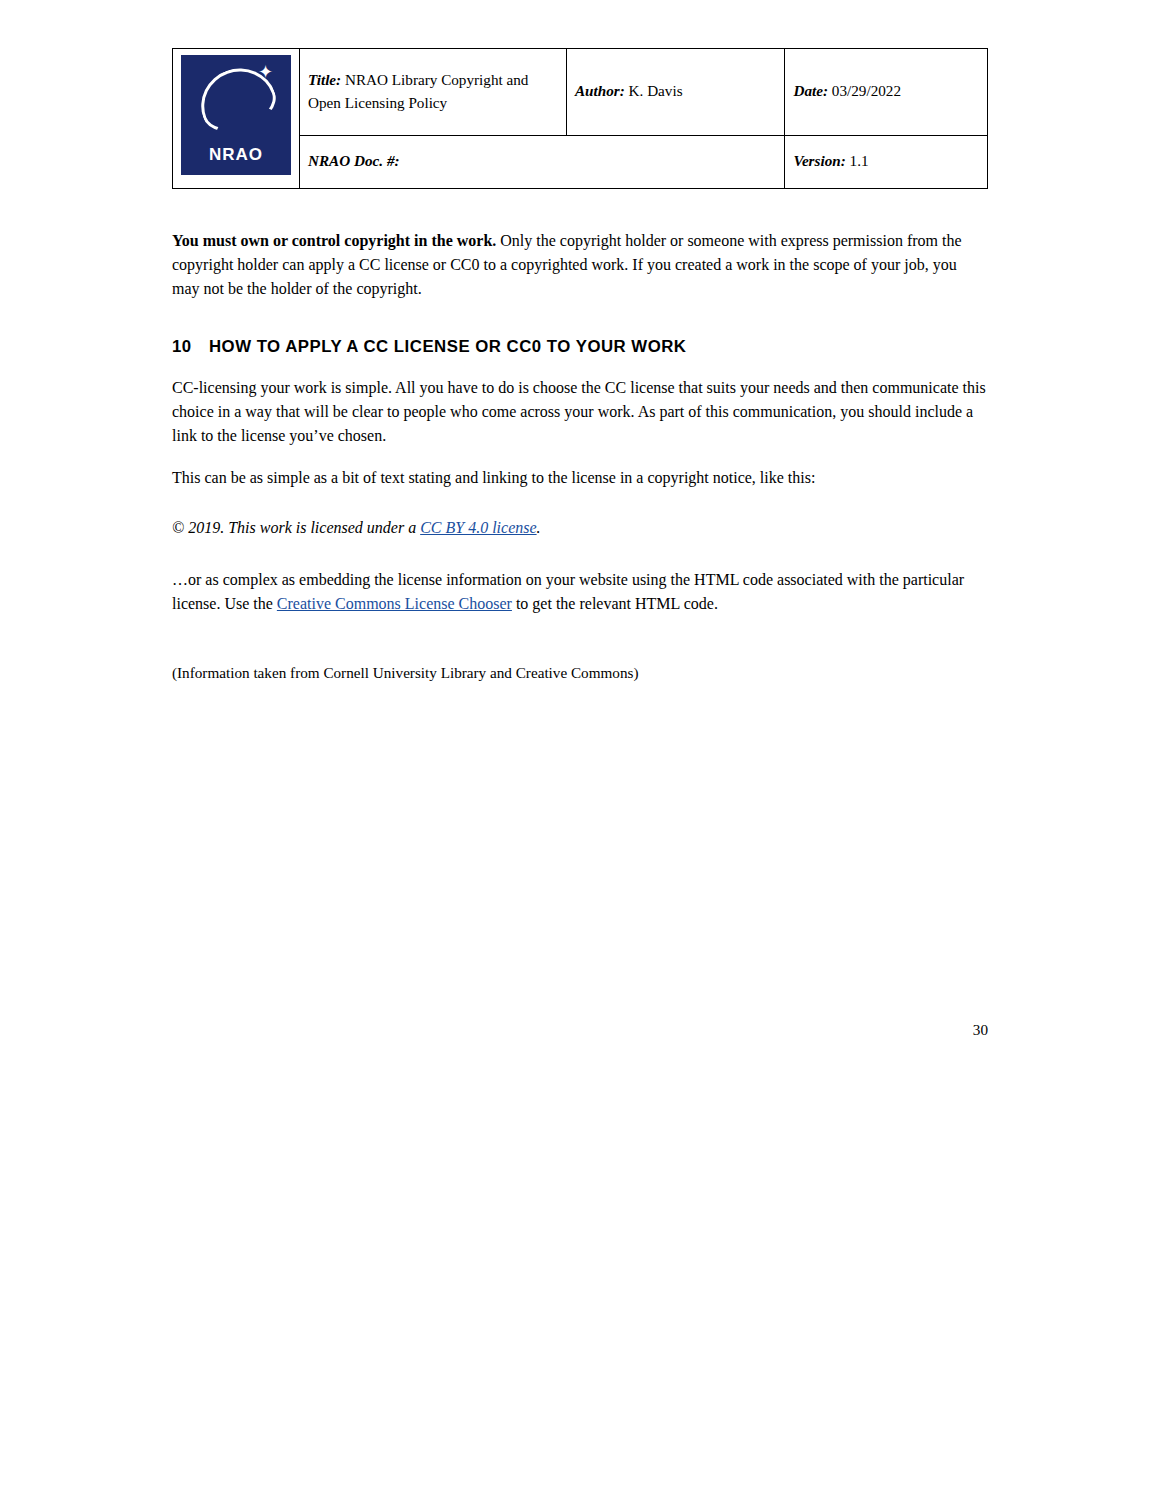| ✦ NRAO | Title: NRAO Library Copyright and Open Licensing Policy | Author: K. Davis | Date: 03/29/2022 |
| NRAO Doc. #: | Version: 1.1 |
You must own or control copyright in the work. Only the copyright holder or someone with express permission from the copyright holder can apply a CC license or CC0 to a copyrighted work. If you created a work in the scope of your job, you may not be the holder of the copyright.
10 HOW TO APPLY A CC LICENSE OR CC0 TO YOUR WORK
CC-licensing your work is simple. All you have to do is choose the CC license that suits your needs and then communicate this choice in a way that will be clear to people who come across your work. As part of this communication, you should include a link to the license you’ve chosen.
This can be as simple as a bit of text stating and linking to the license in a copyright notice, like this:
© 2019. This work is licensed under a CC BY 4.0 license.
…or as complex as embedding the license information on your website using the HTML code associated with the particular license. Use the Creative Commons License Chooser to get the relevant HTML code.
(Information taken from Cornell University Library and Creative Commons)
30